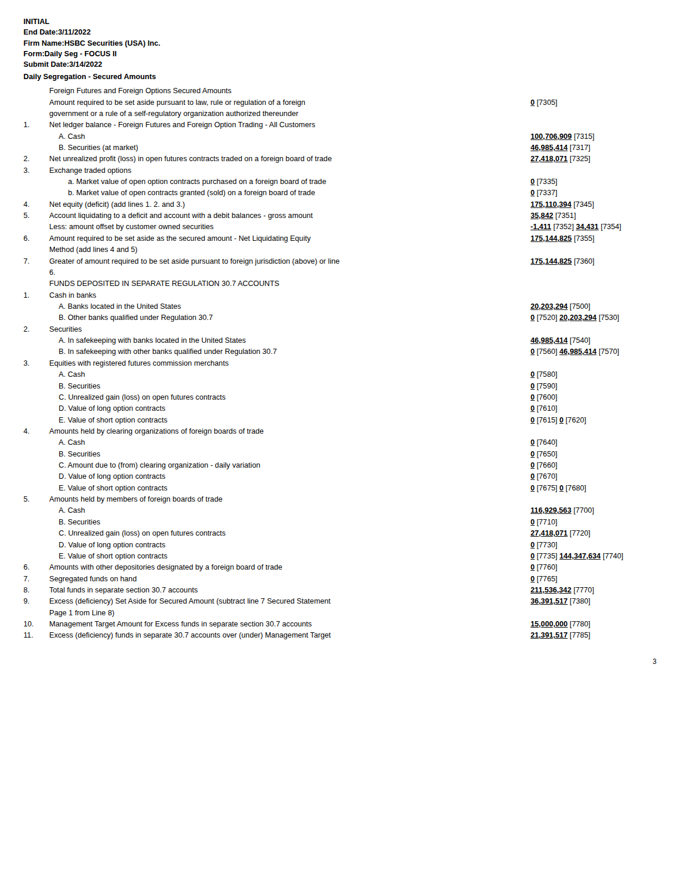INITIAL
End Date:3/11/2022
Firm Name:HSBC Securities (USA) Inc.
Form:Daily Seg - FOCUS II
Submit Date:3/14/2022
Daily Segregation - Secured Amounts
| | Foreign Futures and Foreign Options Secured Amounts | |
| | Amount required to be set aside pursuant to law, rule or regulation of a foreign | 0 [7305] |
| | government or a rule of a self-regulatory organization authorized thereunder | |
| 1. | Net ledger balance - Foreign Futures and Foreign Option Trading - All Customers | |
| | A. Cash | 100,706,909 [7315] |
| | B. Securities (at market) | 46,985,414 [7317] |
| 2. | Net unrealized profit (loss) in open futures contracts traded on a foreign board of trade | 27,418,071 [7325] |
| 3. | Exchange traded options | |
| | a. Market value of open option contracts purchased on a foreign board of trade | 0 [7335] |
| | b. Market value of open contracts granted (sold) on a foreign board of trade | 0 [7337] |
| 4. | Net equity (deficit) (add lines 1. 2. and 3.) | 175,110,394 [7345] |
| 5. | Account liquidating to a deficit and account with a debit balances - gross amount | 35,842 [7351] |
| | Less: amount offset by customer owned securities | -1,411 [7352] 34,431 [7354] |
| 6. | Amount required to be set aside as the secured amount - Net Liquidating Equity | 175,144,825 [7355] |
| | Method (add lines 4 and 5) | |
| 7. | Greater of amount required to be set aside pursuant to foreign jurisdiction (above) or line | 175,144,825 [7360] |
| | 6. | |
| | FUNDS DEPOSITED IN SEPARATE REGULATION 30.7 ACCOUNTS | |
| 1. | Cash in banks | |
| | A. Banks located in the United States | 20,203,294 [7500] |
| | B. Other banks qualified under Regulation 30.7 | 0 [7520] 20,203,294 [7530] |
| 2. | Securities | |
| | A. In safekeeping with banks located in the United States | 46,985,414 [7540] |
| | B. In safekeeping with other banks qualified under Regulation 30.7 | 0 [7560] 46,985,414 [7570] |
| 3. | Equities with registered futures commission merchants | |
| | A. Cash | 0 [7580] |
| | B. Securities | 0 [7590] |
| | C. Unrealized gain (loss) on open futures contracts | 0 [7600] |
| | D. Value of long option contracts | 0 [7610] |
| | E. Value of short option contracts | 0 [7615] 0 [7620] |
| 4. | Amounts held by clearing organizations of foreign boards of trade | |
| | A. Cash | 0 [7640] |
| | B. Securities | 0 [7650] |
| | C. Amount due to (from) clearing organization - daily variation | 0 [7660] |
| | D. Value of long option contracts | 0 [7670] |
| | E. Value of short option contracts | 0 [7675] 0 [7680] |
| 5. | Amounts held by members of foreign boards of trade | |
| | A. Cash | 116,929,563 [7700] |
| | B. Securities | 0 [7710] |
| | C. Unrealized gain (loss) on open futures contracts | 27,418,071 [7720] |
| | D. Value of long option contracts | 0 [7730] |
| | E. Value of short option contracts | 0 [7735] 144,347,634 [7740] |
| 6. | Amounts with other depositories designated by a foreign board of trade | 0 [7760] |
| 7. | Segregated funds on hand | 0 [7765] |
| 8. | Total funds in separate section 30.7 accounts | 211,536,342 [7770] |
| 9. | Excess (deficiency) Set Aside for Secured Amount (subtract line 7 Secured Statement | 36,391,517 [7380] |
| | Page 1 from Line 8) | |
| 10. | Management Target Amount for Excess funds in separate section 30.7 accounts | 15,000,000 [7780] |
| 11. | Excess (deficiency) funds in separate 30.7 accounts over (under) Management Target | 21,391,517 [7785] |
3